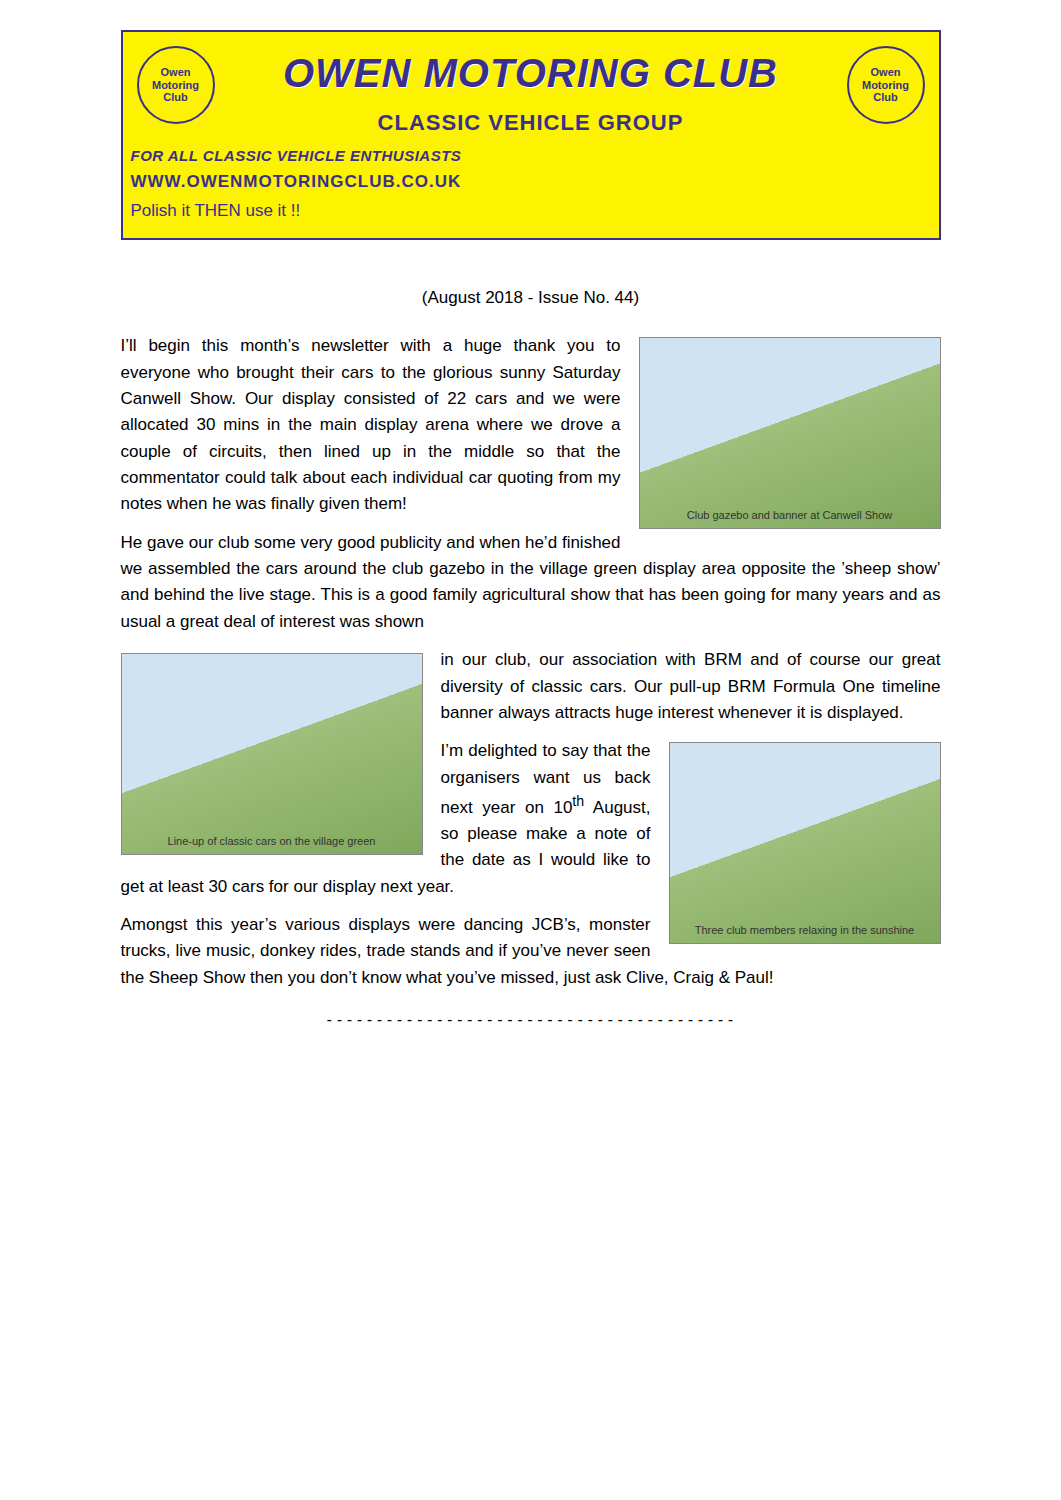Owen
Motoring
Club
Owen
Motoring
Club
OWEN MOTORING CLUB
CLASSIC VEHICLE GROUP
FOR ALL CLASSIC VEHICLE ENTHUSIASTS
WWW.OWENMOTORINGCLUB.CO.UK
Polish it THEN use it !!
(August 2018 - Issue No. 44)
Club gazebo and banner at Canwell Show
I’ll begin this month’s newsletter with a huge thank you to everyone who brought their cars to the glorious sunny Saturday Canwell Show. Our display consisted of 22 cars and we were allocated 30 mins in the main display arena where we drove a couple of circuits, then lined up in the middle so that the commentator could talk about each individual car quoting from my notes when he was finally given them!
He gave our club some very good publicity and when he’d finished we assembled the cars around the club gazebo in the village green display area opposite the ’sheep show’ and behind the live stage. This is a good family agricultural show that has been going for many years and as usual a great deal of interest was shown
Line-up of classic cars on the village green
in our club, our association with BRM and of course our great diversity of classic cars. Our pull-up BRM Formula One timeline banner always attracts huge interest whenever it is displayed.
Three club members relaxing in the sunshine
I’m delighted to say that the organisers want us back next year on 10th August, so please make a note of the date as I would like to get at least 30 cars for our display next year.
Amongst this year’s various displays were dancing JCB’s, monster trucks, live music, donkey rides, trade stands and if you’ve never seen the Sheep Show then you don’t know what you’ve missed, just ask Clive, Craig & Paul!
-----------------------------------------